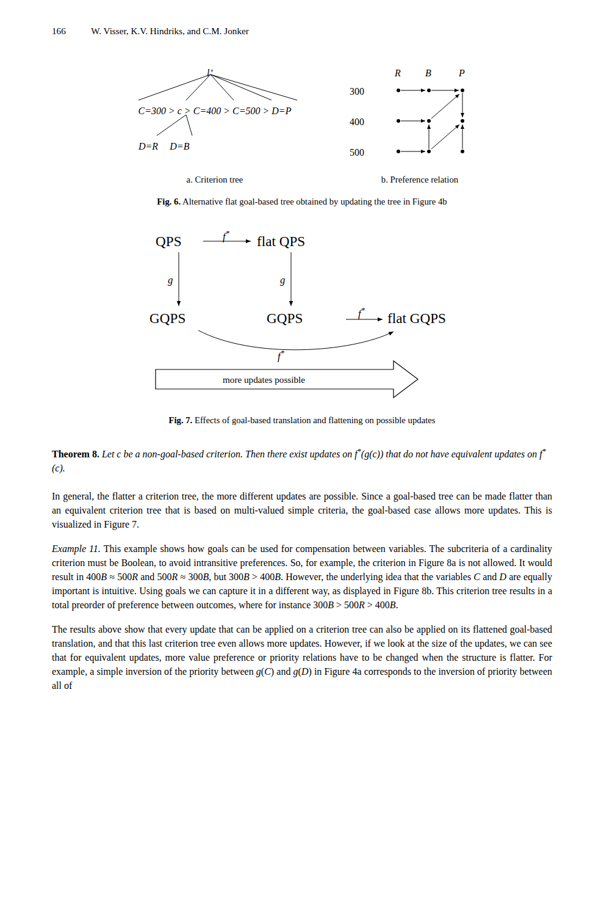166 W. Visser, K.V. Hindriks, and C.M. Jonker
l’
C=300 > c > C=400 > C=500 > D=P
D=R D=B
a. Criterion tree
R B P 300 400 500
b. Preference relation
Fig. 6. Alternative flat goal-based tree obtained by updating the tree in Figure 4b
QPS flat QPS GQPS GQPS flat GQPS f* g g f* f* more updates possible
Fig. 7. Effects of goal-based translation and flattening on possible updates
Theorem 8. Let c be a non-goal-based criterion. Then there exist updates on f*(g(c)) that do not have equivalent updates on f*(c).
In general, the flatter a criterion tree, the more different updates are possible. Since a goal-based tree can be made flatter than an equivalent criterion tree that is based on multi-valued simple criteria, the goal-based case allows more updates. This is visualized in Figure 7.
Example 11. This example shows how goals can be used for compensation between variables. The subcriteria of a cardinality criterion must be Boolean, to avoid intransitive preferences. So, for example, the criterion in Figure 8a is not allowed. It would result in 400B ≈ 500R and 500R ≈ 300B, but 300B > 400B. However, the underlying idea that the variables C and D are equally important is intuitive. Using goals we can capture it in a different way, as displayed in Figure 8b. This criterion tree results in a total preorder of preference between outcomes, where for instance 300B > 500R > 400B.
The results above show that every update that can be applied on a criterion tree can also be applied on its flattened goal-based translation, and that this last criterion tree even allows more updates. However, if we look at the size of the updates, we can see that for equivalent updates, more value preference or priority relations have to be changed when the structure is flatter. For example, a simple inversion of the priority between g(C) and g(D) in Figure 4a corresponds to the inversion of priority between all of